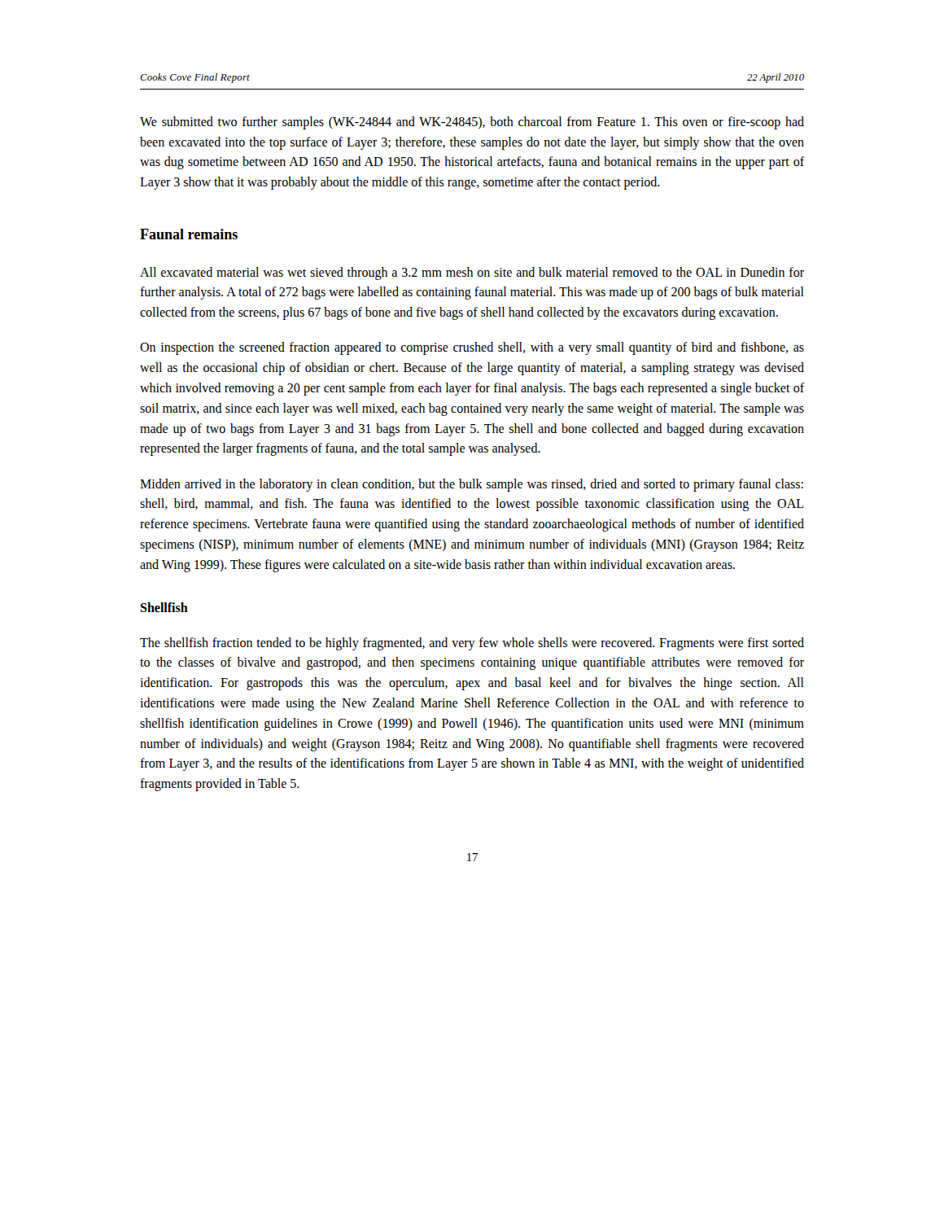Cooks Cove Final Report 22 April 2010
We submitted two further samples (WK-24844 and WK-24845), both charcoal from Feature 1. This oven or fire-scoop had been excavated into the top surface of Layer 3; therefore, these samples do not date the layer, but simply show that the oven was dug sometime between AD 1650 and AD 1950. The historical artefacts, fauna and botanical remains in the upper part of Layer 3 show that it was probably about the middle of this range, sometime after the contact period.
Faunal remains
All excavated material was wet sieved through a 3.2 mm mesh on site and bulk material removed to the OAL in Dunedin for further analysis. A total of 272 bags were labelled as containing faunal material. This was made up of 200 bags of bulk material collected from the screens, plus 67 bags of bone and five bags of shell hand collected by the excavators during excavation.
On inspection the screened fraction appeared to comprise crushed shell, with a very small quantity of bird and fishbone, as well as the occasional chip of obsidian or chert. Because of the large quantity of material, a sampling strategy was devised which involved removing a 20 per cent sample from each layer for final analysis. The bags each represented a single bucket of soil matrix, and since each layer was well mixed, each bag contained very nearly the same weight of material. The sample was made up of two bags from Layer 3 and 31 bags from Layer 5. The shell and bone collected and bagged during excavation represented the larger fragments of fauna, and the total sample was analysed.
Midden arrived in the laboratory in clean condition, but the bulk sample was rinsed, dried and sorted to primary faunal class: shell, bird, mammal, and fish. The fauna was identified to the lowest possible taxonomic classification using the OAL reference specimens. Vertebrate fauna were quantified using the standard zooarchaeological methods of number of identified specimens (NISP), minimum number of elements (MNE) and minimum number of individuals (MNI) (Grayson 1984; Reitz and Wing 1999). These figures were calculated on a site-wide basis rather than within individual excavation areas.
Shellfish
The shellfish fraction tended to be highly fragmented, and very few whole shells were recovered. Fragments were first sorted to the classes of bivalve and gastropod, and then specimens containing unique quantifiable attributes were removed for identification. For gastropods this was the operculum, apex and basal keel and for bivalves the hinge section. All identifications were made using the New Zealand Marine Shell Reference Collection in the OAL and with reference to shellfish identification guidelines in Crowe (1999) and Powell (1946). The quantification units used were MNI (minimum number of individuals) and weight (Grayson 1984; Reitz and Wing 2008). No quantifiable shell fragments were recovered from Layer 3, and the results of the identifications from Layer 5 are shown in Table 4 as MNI, with the weight of unidentified fragments provided in Table 5.
17